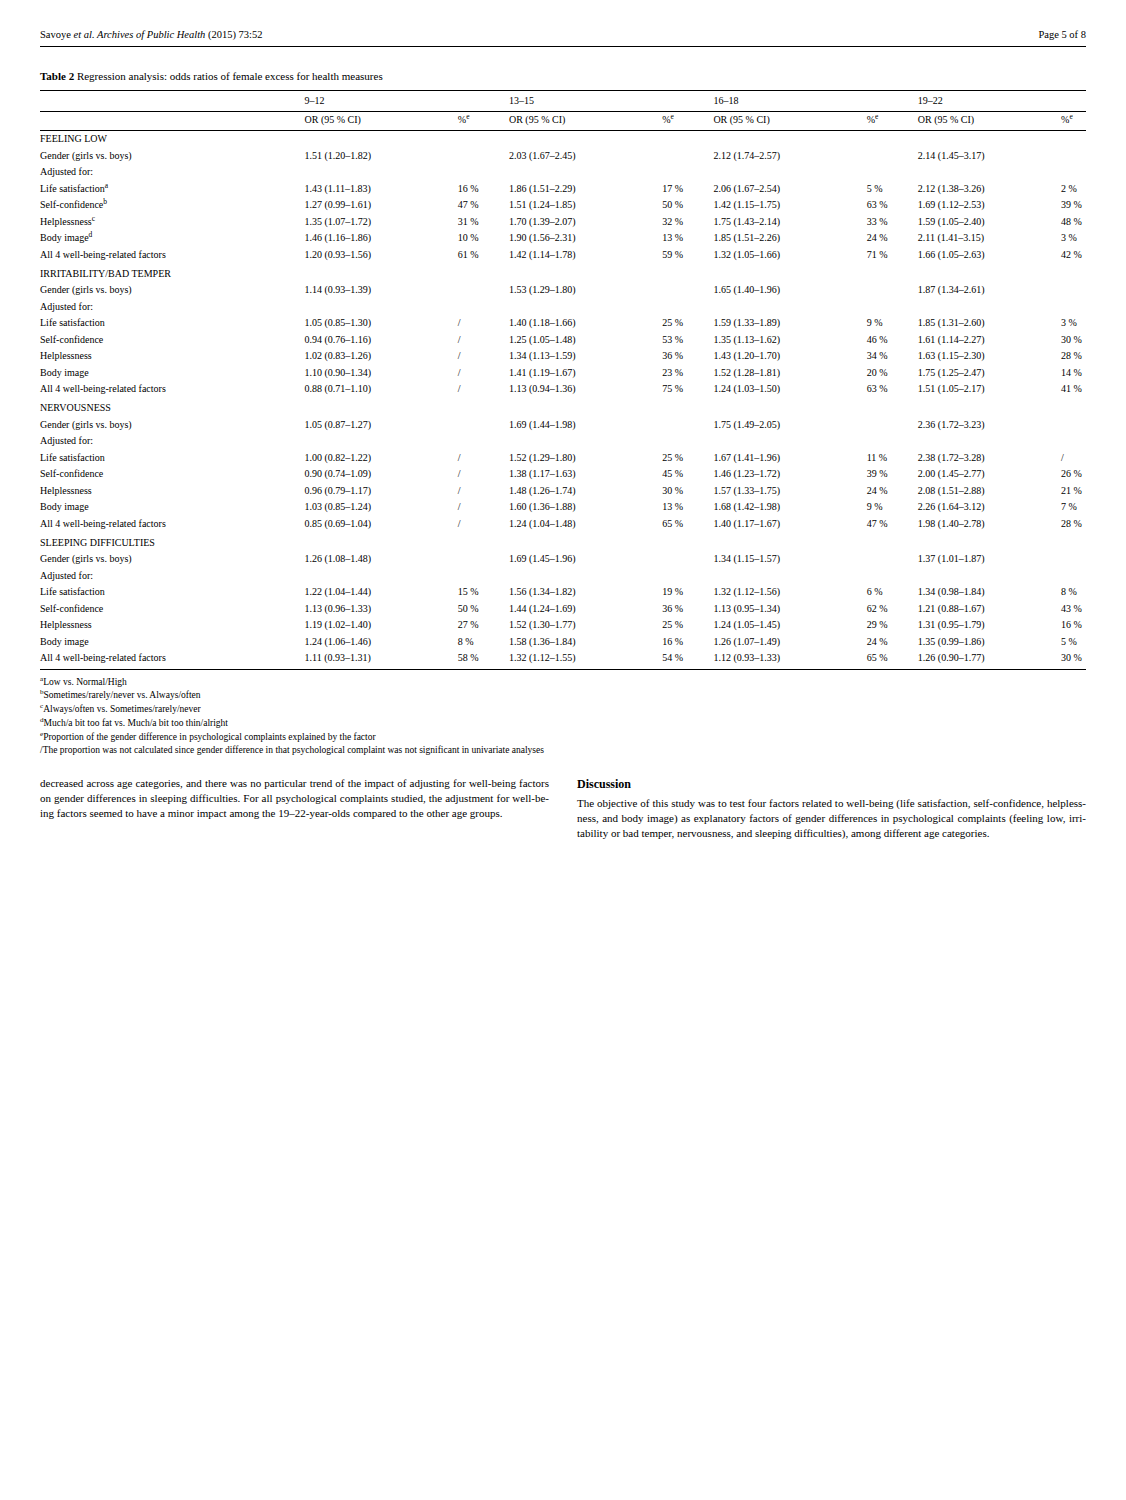Savoye et al. Archives of Public Health (2015) 73:52 Page 5 of 8
Table 2 Regression analysis: odds ratios of female excess for health measures
| | 9–12 | 13–15 | 16–18 | 19–22 |
| --- | --- | --- | --- | --- |
| | OR (95 % CI) | % e | OR (95 % CI) | % e | OR (95 % CI) | % e | OR (95 % CI) | % e |
| FEELING LOW | | | | | | | | |
| Gender (girls vs. boys) | 1.51 (1.20–1.82) | | 2.03 (1.67–2.45) | | 2.12 (1.74–2.57) | | 2.14 (1.45–3.17) | |
| Adjusted for: | | | | | | | | |
| Life satisfaction a | 1.43 (1.11–1.83) | 16 % | 1.86 (1.51–2.29) | 17 % | 2.06 (1.67–2.54) | 5 % | 2.12 (1.38–3.26) | 2 % |
| Self-confidence b | 1.27 (0.99–1.61) | 47 % | 1.51 (1.24–1.85) | 50 % | 1.42 (1.15–1.75) | 63 % | 1.69 (1.12–2.53) | 39 % |
| Helplessness c | 1.35 (1.07–1.72) | 31 % | 1.70 (1.39–2.07) | 32 % | 1.75 (1.43–2.14) | 33 % | 1.59 (1.05–2.40) | 48 % |
| Body image d | 1.46 (1.16–1.86) | 10 % | 1.90 (1.56–2.31) | 13 % | 1.85 (1.51–2.26) | 24 % | 2.11 (1.41–3.15) | 3 % |
| All 4 well-being-related factors | 1.20 (0.93–1.56) | 61 % | 1.42 (1.14–1.78) | 59 % | 1.32 (1.05–1.66) | 71 % | 1.66 (1.05–2.63) | 42 % |
| IRRITABILITY/BAD TEMPER | | | | | | | | |
| Gender (girls vs. boys) | 1.14 (0.93–1.39) | | 1.53 (1.29–1.80) | | 1.65 (1.40–1.96) | | 1.87 (1.34–2.61) | |
| Adjusted for: | | | | | | | | |
| Life satisfaction | 1.05 (0.85–1.30) | / | 1.40 (1.18–1.66) | 25 % | 1.59 (1.33–1.89) | 9 % | 1.85 (1.31–2.60) | 3 % |
| Self-confidence | 0.94 (0.76–1.16) | / | 1.25 (1.05–1.48) | 53 % | 1.35 (1.13–1.62) | 46 % | 1.61 (1.14–2.27) | 30 % |
| Helplessness | 1.02 (0.83–1.26) | / | 1.34 (1.13–1.59) | 36 % | 1.43 (1.20–1.70) | 34 % | 1.63 (1.15–2.30) | 28 % |
| Body image | 1.10 (0.90–1.34) | / | 1.41 (1.19–1.67) | 23 % | 1.52 (1.28–1.81) | 20 % | 1.75 (1.25–2.47) | 14 % |
| All 4 well-being-related factors | 0.88 (0.71–1.10) | / | 1.13 (0.94–1.36) | 75 % | 1.24 (1.03–1.50) | 63 % | 1.51 (1.05–2.17) | 41 % |
| NERVOUSNESS | | | | | | | | |
| Gender (girls vs. boys) | 1.05 (0.87–1.27) | | 1.69 (1.44–1.98) | | 1.75 (1.49–2.05) | | 2.36 (1.72–3.23) | |
| Adjusted for: | | | | | | | | |
| Life satisfaction | 1.00 (0.82–1.22) | / | 1.52 (1.29–1.80) | 25 % | 1.67 (1.41–1.96) | 11 % | 2.38 (1.72–3.28) | / |
| Self-confidence | 0.90 (0.74–1.09) | / | 1.38 (1.17–1.63) | 45 % | 1.46 (1.23–1.72) | 39 % | 2.00 (1.45–2.77) | 26 % |
| Helplessness | 0.96 (0.79–1.17) | / | 1.48 (1.26–1.74) | 30 % | 1.57 (1.33–1.75) | 24 % | 2.08 (1.51–2.88) | 21 % |
| Body image | 1.03 (0.85–1.24) | / | 1.60 (1.36–1.88) | 13 % | 1.68 (1.42–1.98) | 9 % | 2.26 (1.64–3.12) | 7 % |
| All 4 well-being-related factors | 0.85 (0.69–1.04) | / | 1.24 (1.04–1.48) | 65 % | 1.40 (1.17–1.67) | 47 % | 1.98 (1.40–2.78) | 28 % |
| SLEEPING DIFFICULTIES | | | | | | | | |
| Gender (girls vs. boys) | 1.26 (1.08–1.48) | | 1.69 (1.45–1.96) | | 1.34 (1.15–1.57) | | 1.37 (1.01–1.87) | |
| Adjusted for: | | | | | | | | |
| Life satisfaction | 1.22 (1.04–1.44) | 15 % | 1.56 (1.34–1.82) | 19 % | 1.32 (1.12–1.56) | 6 % | 1.34 (0.98–1.84) | 8 % |
| Self-confidence | 1.13 (0.96–1.33) | 50 % | 1.44 (1.24–1.69) | 36 % | 1.13 (0.95–1.34) | 62 % | 1.21 (0.88–1.67) | 43 % |
| Helplessness | 1.19 (1.02–1.40) | 27 % | 1.52 (1.30–1.77) | 25 % | 1.24 (1.05–1.45) | 29 % | 1.31 (0.95–1.79) | 16 % |
| Body image | 1.24 (1.06–1.46) | 8 % | 1.58 (1.36–1.84) | 16 % | 1.26 (1.07–1.49) | 24 % | 1.35 (0.99–1.86) | 5 % |
| All 4 well-being-related factors | 1.11 (0.93–1.31) | 58 % | 1.32 (1.12–1.55) | 54 % | 1.12 (0.93–1.33) | 65 % | 1.26 (0.90–1.77) | 30 % |
aLow vs. Normal/High
bSometimes/rarely/never vs. Always/often
cAlways/often vs. Sometimes/rarely/never
dMuch/a bit too fat vs. Much/a bit too thin/alright
eProportion of the gender difference in psychological complaints explained by the factor
/The proportion was not calculated since gender difference in that psychological complaint was not significant in univariate analyses
decreased across age categories, and there was no particular trend of the impact of adjusting for well-being factors on gender differences in sleeping difficulties. For all psychological complaints studied, the adjustment for well-being factors seemed to have a minor impact among the 19–22-year-olds compared to the other age groups.
Discussion
The objective of this study was to test four factors related to well-being (life satisfaction, self-confidence, helplessness, and body image) as explanatory factors of gender differences in psychological complaints (feeling low, irritability or bad temper, nervousness, and sleeping difficulties), among different age categories.